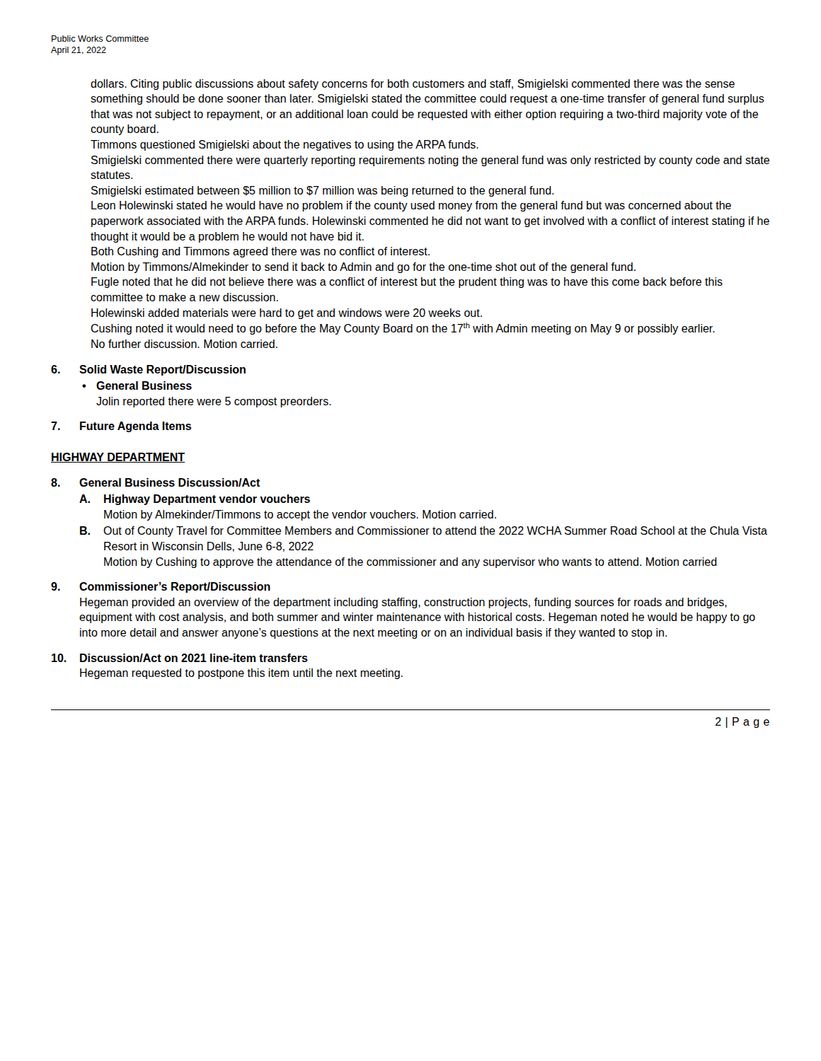Public Works Committee
April 21, 2022
dollars. Citing public discussions about safety concerns for both customers and staff, Smigielski commented there was the sense something should be done sooner than later. Smigielski stated the committee could request a one-time transfer of general fund surplus that was not subject to repayment, or an additional loan could be requested with either option requiring a two-third majority vote of the county board.
Timmons questioned Smigielski about the negatives to using the ARPA funds.
Smigielski commented there were quarterly reporting requirements noting the general fund was only restricted by county code and state statutes.
Smigielski estimated between $5 million to $7 million was being returned to the general fund.
Leon Holewinski stated he would have no problem if the county used money from the general fund but was concerned about the paperwork associated with the ARPA funds. Holewinski commented he did not want to get involved with a conflict of interest stating if he thought it would be a problem he would not have bid it.
Both Cushing and Timmons agreed there was no conflict of interest.
Motion by Timmons/Almekinder to send it back to Admin and go for the one-time shot out of the general fund.
Fugle noted that he did not believe there was a conflict of interest but the prudent thing was to have this come back before this committee to make a new discussion.
Holewinski added materials were hard to get and windows were 20 weeks out.
Cushing noted it would need to go before the May County Board on the 17th with Admin meeting on May 9 or possibly earlier.
No further discussion. Motion carried.
6. Solid Waste Report/Discussion
General Business
Jolin reported there were 5 compost preorders.
7. Future Agenda Items
HIGHWAY DEPARTMENT
8. General Business Discussion/Act
A. Highway Department vendor vouchers
Motion by Almekinder/Timmons to accept the vendor vouchers. Motion carried.
B. Out of County Travel for Committee Members and Commissioner to attend the 2022 WCHA Summer Road School at the Chula Vista Resort in Wisconsin Dells, June 6-8, 2022
Motion by Cushing to approve the attendance of the commissioner and any supervisor who wants to attend. Motion carried
9. Commissioner’s Report/Discussion
Hegeman provided an overview of the department including staffing, construction projects, funding sources for roads and bridges, equipment with cost analysis, and both summer and winter maintenance with historical costs. Hegeman noted he would be happy to go into more detail and answer anyone’s questions at the next meeting or on an individual basis if they wanted to stop in.
10. Discussion/Act on 2021 line-item transfers
Hegeman requested to postpone this item until the next meeting.
2 | P a g e